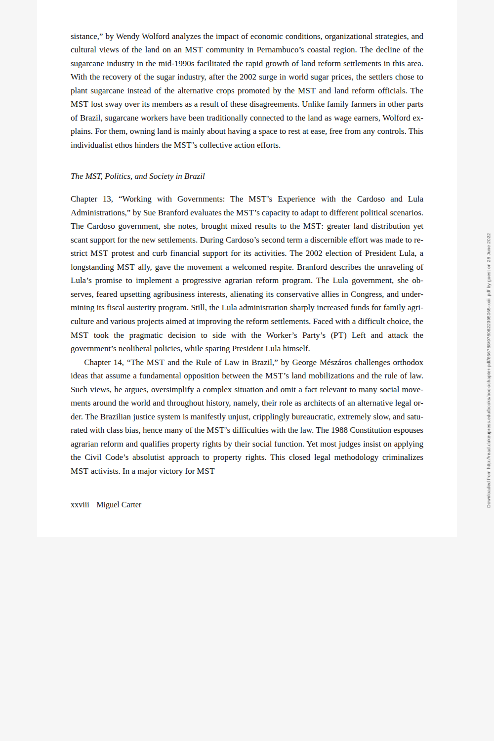sistance,” by Wendy Wolford analyzes the impact of economic conditions, organizational strategies, and cultural views of the land on an MST community in Pernambuco’s coastal region. The decline of the sugarcane industry in the mid-1990s facilitated the rapid growth of land reform settlements in this area. With the recovery of the sugar industry, after the 2002 surge in world sugar prices, the settlers chose to plant sugarcane instead of the alternative crops promoted by the MST and land reform officials. The MST lost sway over its members as a result of these disagreements. Unlike family farmers in other parts of Brazil, sugarcane workers have been traditionally connected to the land as wage earners, Wolford explains. For them, owning land is mainly about having a space to rest at ease, free from any controls. This individualist ethos hinders the MST’s collective action efforts.
The MST, Politics, and Society in Brazil
Chapter 13, “Working with Governments: The MST’s Experience with the Cardoso and Lula Administrations,” by Sue Branford evaluates the MST’s capacity to adapt to different political scenarios. The Cardoso government, she notes, brought mixed results to the MST: greater land distribution yet scant support for the new settlements. During Cardoso’s second term a discernible effort was made to restrict MST protest and curb financial support for its activities. The 2002 election of President Lula, a longstanding MST ally, gave the movement a welcomed respite. Branford describes the unraveling of Lula’s promise to implement a progressive agrarian reform program. The Lula government, she observes, feared upsetting agribusiness interests, alienating its conservative allies in Congress, and undermining its fiscal austerity program. Still, the Lula administration sharply increased funds for family agriculture and various projects aimed at improving the reform settlements. Faced with a difficult choice, the MST took the pragmatic decision to side with the Worker’s Party’s (PT) Left and attack the government’s neoliberal policies, while sparing President Lula himself.
Chapter 14, “The MST and the Rule of Law in Brazil,” by George Mészáros challenges orthodox ideas that assume a fundamental opposition between the MST’s land mobilizations and the rule of law. Such views, he argues, oversimplify a complex situation and omit a fact relevant to many social movements around the world and throughout history, namely, their role as architects of an alternative legal order. The Brazilian justice system is manifestly unjust, cripplingly bureaucratic, extremely slow, and saturated with class bias, hence many of the MST’s difficulties with the law. The 1988 Constitution espouses agrarian reform and qualifies property rights by their social function. Yet most judges insist on applying the Civil Code’s absolutist approach to property rights. This closed legal methodology criminalizes MST activists. In a major victory for MST
xxviii Miguel Carter
Downloaded from http://read.dukeupress.edu/books/book/chapter-pdf/656788/9780822395065-xxiii.pdf by guest on 28 June 2022